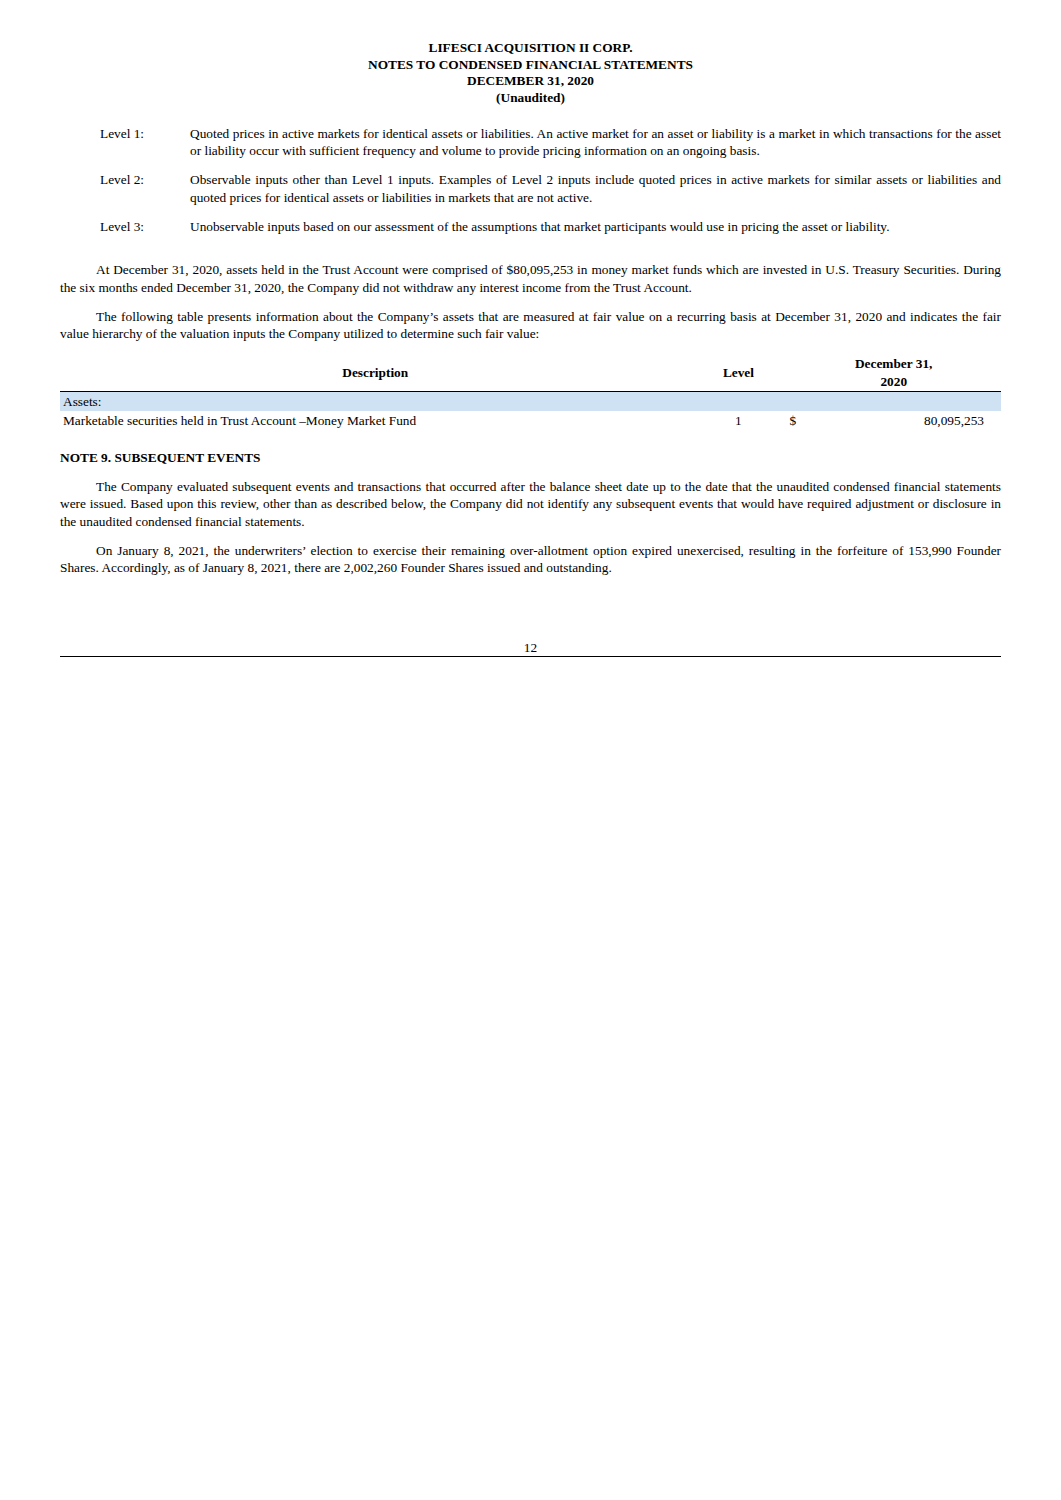LIFESCI ACQUISITION II CORP.
NOTES TO CONDENSED FINANCIAL STATEMENTS
DECEMBER 31, 2020
(Unaudited)
| Level 1: | Quoted prices in active markets for identical assets or liabilities. An active market for an asset or liability is a market in which transactions for the asset or liability occur with sufficient frequency and volume to provide pricing information on an ongoing basis. |
| Level 2: | Observable inputs other than Level 1 inputs. Examples of Level 2 inputs include quoted prices in active markets for similar assets or liabilities and quoted prices for identical assets or liabilities in markets that are not active. |
| Level 3: | Unobservable inputs based on our assessment of the assumptions that market participants would use in pricing the asset or liability. |
At December 31, 2020, assets held in the Trust Account were comprised of $80,095,253 in money market funds which are invested in U.S. Treasury Securities. During the six months ended December 31, 2020, the Company did not withdraw any interest income from the Trust Account.
The following table presents information about the Company’s assets that are measured at fair value on a recurring basis at December 31, 2020 and indicates the fair value hierarchy of the valuation inputs the Company utilized to determine such fair value:
| Description | Level | December 31, 2020 |
| Assets: | | | | |
| Marketable securities held in Trust Account –Money Market Fund | 1 | $ | 80,095,253 | |
NOTE 9. SUBSEQUENT EVENTS
The Company evaluated subsequent events and transactions that occurred after the balance sheet date up to the date that the unaudited condensed financial statements were issued. Based upon this review, other than as described below, the Company did not identify any subsequent events that would have required adjustment or disclosure in the unaudited condensed financial statements.
On January 8, 2021, the underwriters’ election to exercise their remaining over-allotment option expired unexercised, resulting in the forfeiture of 153,990 Founder Shares. Accordingly, as of January 8, 2021, there are 2,002,260 Founder Shares issued and outstanding.
12